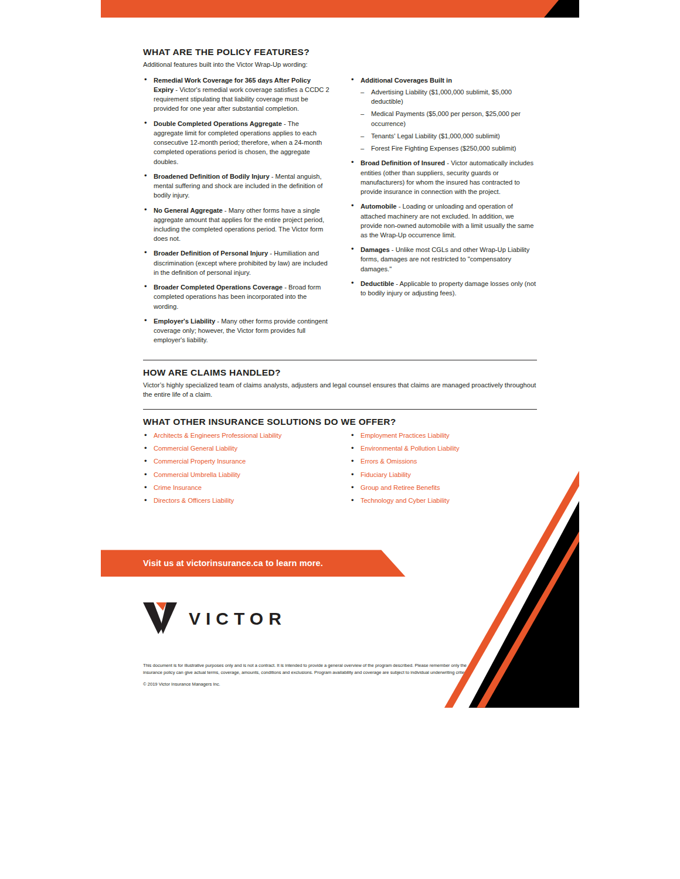What are the policy features?
Additional features built into the Victor Wrap-Up wording:
Remedial Work Coverage for 365 days After Policy Expiry - Victor's remedial work coverage satisfies a CCDC 2 requirement stipulating that liability coverage must be provided for one year after substantial completion.
Double Completed Operations Aggregate - The aggregate limit for completed operations applies to each consecutive 12-month period; therefore, when a 24-month completed operations period is chosen, the aggregate doubles.
Broadened Definition of Bodily Injury - Mental anguish, mental suffering and shock are included in the definition of bodily injury.
No General Aggregate - Many other forms have a single aggregate amount that applies for the entire project period, including the completed operations period. The Victor form does not.
Broader Definition of Personal Injury - Humiliation and discrimination (except where prohibited by law) are included in the definition of personal injury.
Broader Completed Operations Coverage - Broad form completed operations has been incorporated into the wording.
Employer's Liability - Many other forms provide contingent coverage only; however, the Victor form provides full employer's liability.
Additional Coverages Built in
Advertising Liability ($1,000,000 sublimit, $5,000 deductible)
Medical Payments ($5,000 per person, $25,000 per occurrence)
Tenants' Legal Liability ($1,000,000 sublimit)
Forest Fire Fighting Expenses ($250,000 sublimit)
Broad Definition of Insured - Victor automatically includes entities (other than suppliers, security guards or manufacturers) for whom the insured has contracted to provide insurance in connection with the project.
Automobile - Loading or unloading and operation of attached machinery are not excluded. In addition, we provide non-owned automobile with a limit usually the same as the Wrap-Up occurrence limit.
Damages - Unlike most CGLs and other Wrap-Up Liability forms, damages are not restricted to "compensatory damages."
Deductible - Applicable to property damage losses only (not to bodily injury or adjusting fees).
How are claims handled?
Victor’s highly specialized team of claims analysts, adjusters and legal counsel ensures that claims are managed proactively throughout the entire life of a claim.
What other insurance solutions do we offer?
Architects & Engineers Professional Liability
Commercial General Liability
Commercial Property Insurance
Commercial Umbrella Liability
Crime Insurance
Directors & Officers Liability
Employment Practices Liability
Environmental & Pollution Liability
Errors & Omissions
Fiduciary Liability
Group and Retiree Benefits
Technology and Cyber Liability
Visit us at victorinsurance.ca to learn more.
VICTOR
This document is for illustrative purposes only and is not a contract. It is intended to provide a general overview of the program described. Please remember only the insurance policy can give actual terms, coverage, amounts, conditions and exclusions. Program availability and coverage are subject to individual underwriting criteria.
© 2019 Victor Insurance Managers Inc.